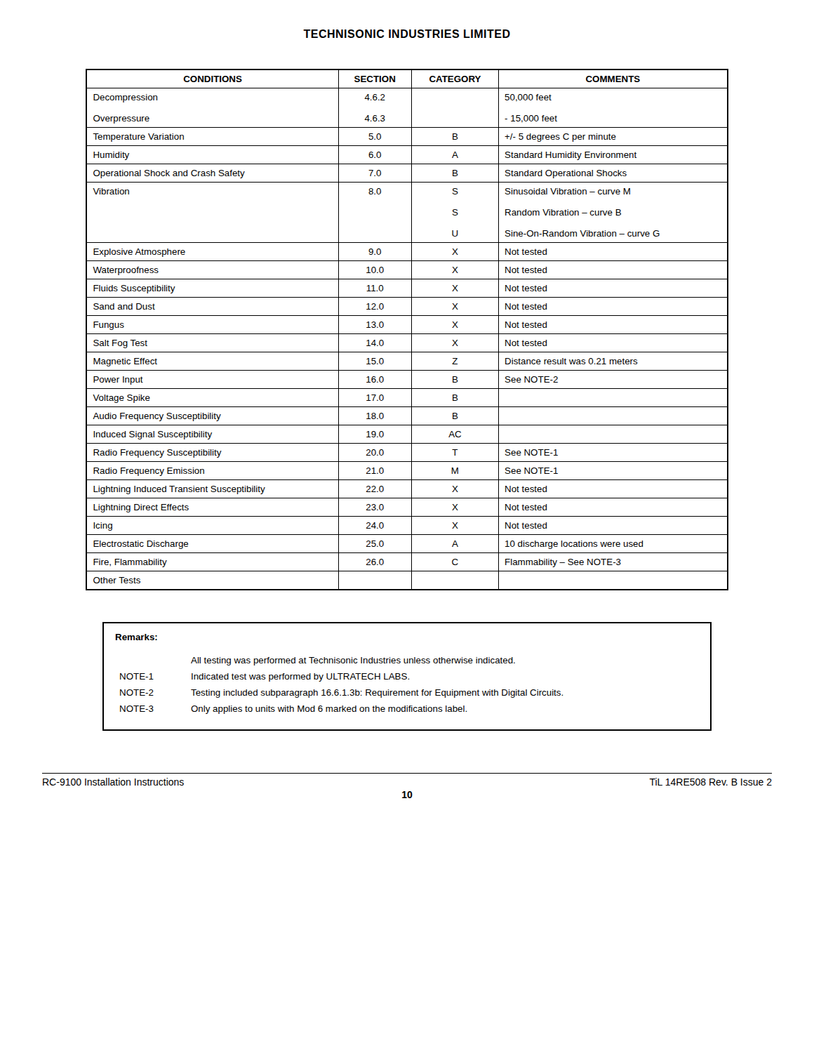TECHNISONIC INDUSTRIES LIMITED
| CONDITIONS | SECTION | CATEGORY | COMMENTS |
| --- | --- | --- | --- |
| Decompression Overpressure | 4.6.2 4.6.3 | | 50,000 feet - 15,000 feet |
| Temperature Variation | 5.0 | B | +/- 5 degrees C per minute |
| Humidity | 6.0 | A | Standard Humidity Environment |
| Operational Shock and Crash Safety | 7.0 | B | Standard Operational Shocks |
| Vibration | 8.0 | S S U | Sinusoidal Vibration – curve M Random Vibration – curve B Sine-On-Random Vibration – curve G |
| Explosive Atmosphere | 9.0 | X | Not tested |
| Waterproofness | 10.0 | X | Not tested |
| Fluids Susceptibility | 11.0 | X | Not tested |
| Sand and Dust | 12.0 | X | Not tested |
| Fungus | 13.0 | X | Not tested |
| Salt Fog Test | 14.0 | X | Not tested |
| Magnetic Effect | 15.0 | Z | Distance result was 0.21 meters |
| Power Input | 16.0 | B | See NOTE-2 |
| Voltage Spike | 17.0 | B | |
| Audio Frequency Susceptibility | 18.0 | B | |
| Induced Signal Susceptibility | 19.0 | AC | |
| Radio Frequency Susceptibility | 20.0 | T | See NOTE-1 |
| Radio Frequency Emission | 21.0 | M | See NOTE-1 |
| Lightning Induced Transient Susceptibility | 22.0 | X | Not tested |
| Lightning Direct Effects | 23.0 | X | Not tested |
| Icing | 24.0 | X | Not tested |
| Electrostatic Discharge | 25.0 | A | 10 discharge locations were used |
| Fire, Flammability | 26.0 | C | Flammability – See NOTE-3 |
| Other Tests | | | |
Remarks:
| | All testing was performed at Technisonic Industries unless otherwise indicated. |
| NOTE-1 | Indicated test was performed by ULTRATECH LABS. |
| NOTE-2 | Testing included subparagraph 16.6.1.3b: Requirement for Equipment with Digital Circuits. |
| NOTE-3 | Only applies to units with Mod 6 marked on the modifications label. |
RC-9100 Installation Instructions
TiL 14RE508 Rev. B Issue 2
10